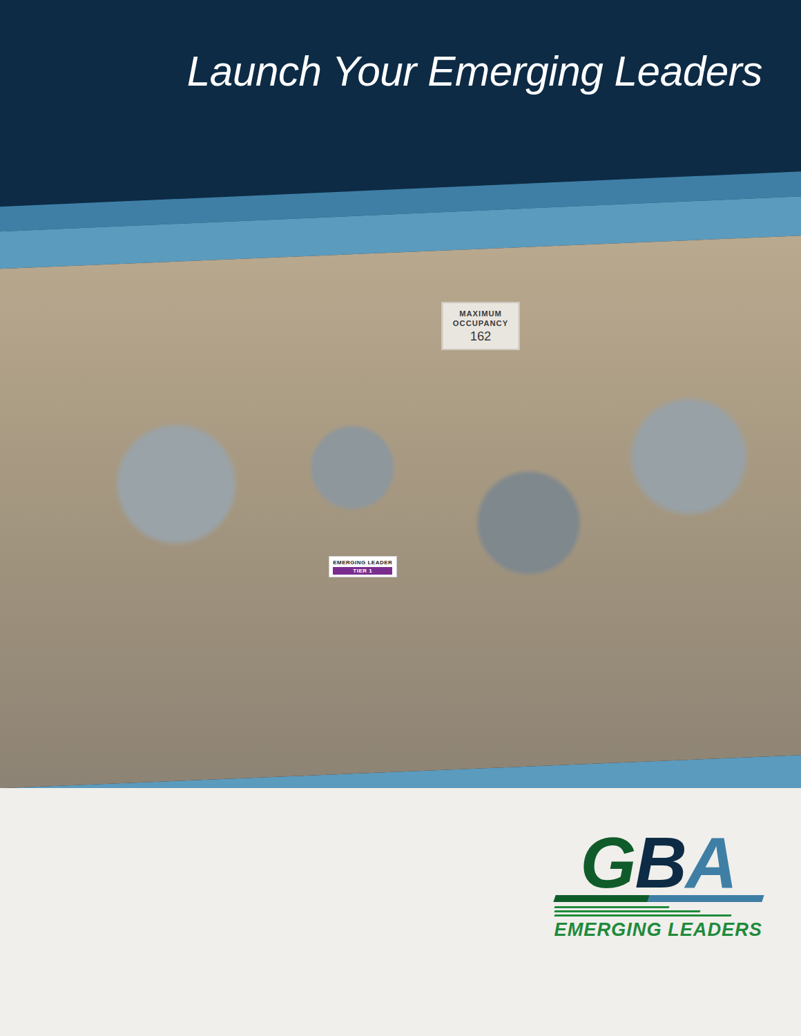Launch Your Emerging Leaders
MAXIMUM
OCCUPANCY 162
EMERGING LEADER TIER 1
Participants in the GBA Emerging Leaders program work together on a team-building exercise.
GBA
EMERGING LEADERS